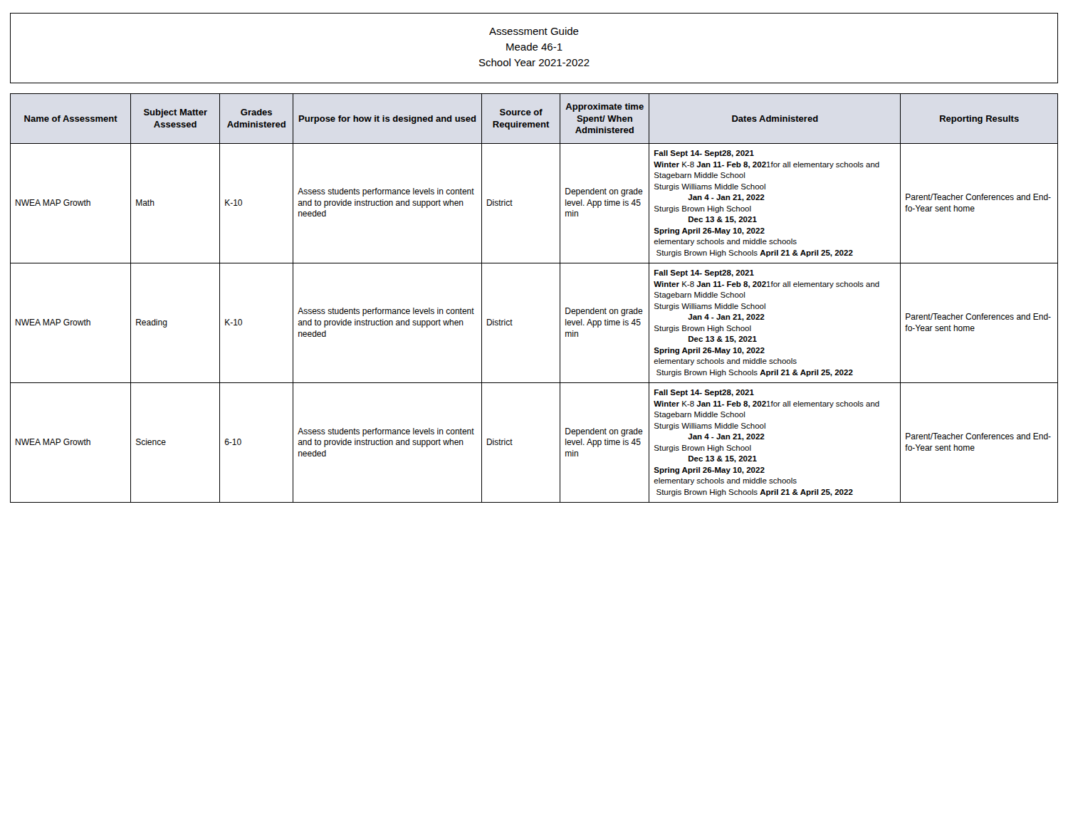Assessment Guide
Meade 46-1
School Year 2021-2022
| Name of Assessment | Subject Matter Assessed | Grades Administered | Purpose for how it is designed and used | Source of Requirement | Approximate time Spent/ When Administered | Dates Administered | Reporting Results |
| --- | --- | --- | --- | --- | --- | --- | --- |
| NWEA MAP Growth | Math | K-10 | Assess students performance levels in content and to provide instruction and support when needed | District | Dependent on grade level. App time is 45 min | Fall Sept 14- Sept28, 2021 Winter K-8 Jan 11- Feb 8, 202 1for all elementary schools and Stagebarn Middle School Sturgis Williams Middle School Jan 4 - Jan 21, 2022 Sturgis Brown High School Dec 13 & 15, 2021 Spring April 26-May 10, 2022 elementary schools and middle schools Sturgis Brown High Schools April 21 & April 25, 2022 | Parent/Teacher Conferences and End-fo-Year sent home |
| NWEA MAP Growth | Reading | K-10 | Assess students performance levels in content and to provide instruction and support when needed | District | Dependent on grade level. App time is 45 min | Fall Sept 14- Sept28, 2021 Winter K-8 Jan 11- Feb 8, 202 1for all elementary schools and Stagebarn Middle School Sturgis Williams Middle School Jan 4 - Jan 21, 2022 Sturgis Brown High School Dec 13 & 15, 2021 Spring April 26-May 10, 2022 elementary schools and middle schools Sturgis Brown High Schools April 21 & April 25, 2022 | Parent/Teacher Conferences and End-fo-Year sent home |
| NWEA MAP Growth | Science | 6-10 | Assess students performance levels in content and to provide instruction and support when needed | District | Dependent on grade level. App time is 45 min | Fall Sept 14- Sept28, 2021 Winter K-8 Jan 11- Feb 8, 202 1for all elementary schools and Stagebarn Middle School Sturgis Williams Middle School Jan 4 - Jan 21, 2022 Sturgis Brown High School Dec 13 & 15, 2021 Spring April 26-May 10, 2022 elementary schools and middle schools Sturgis Brown High Schools April 21 & April 25, 2022 | Parent/Teacher Conferences and End-fo-Year sent home |